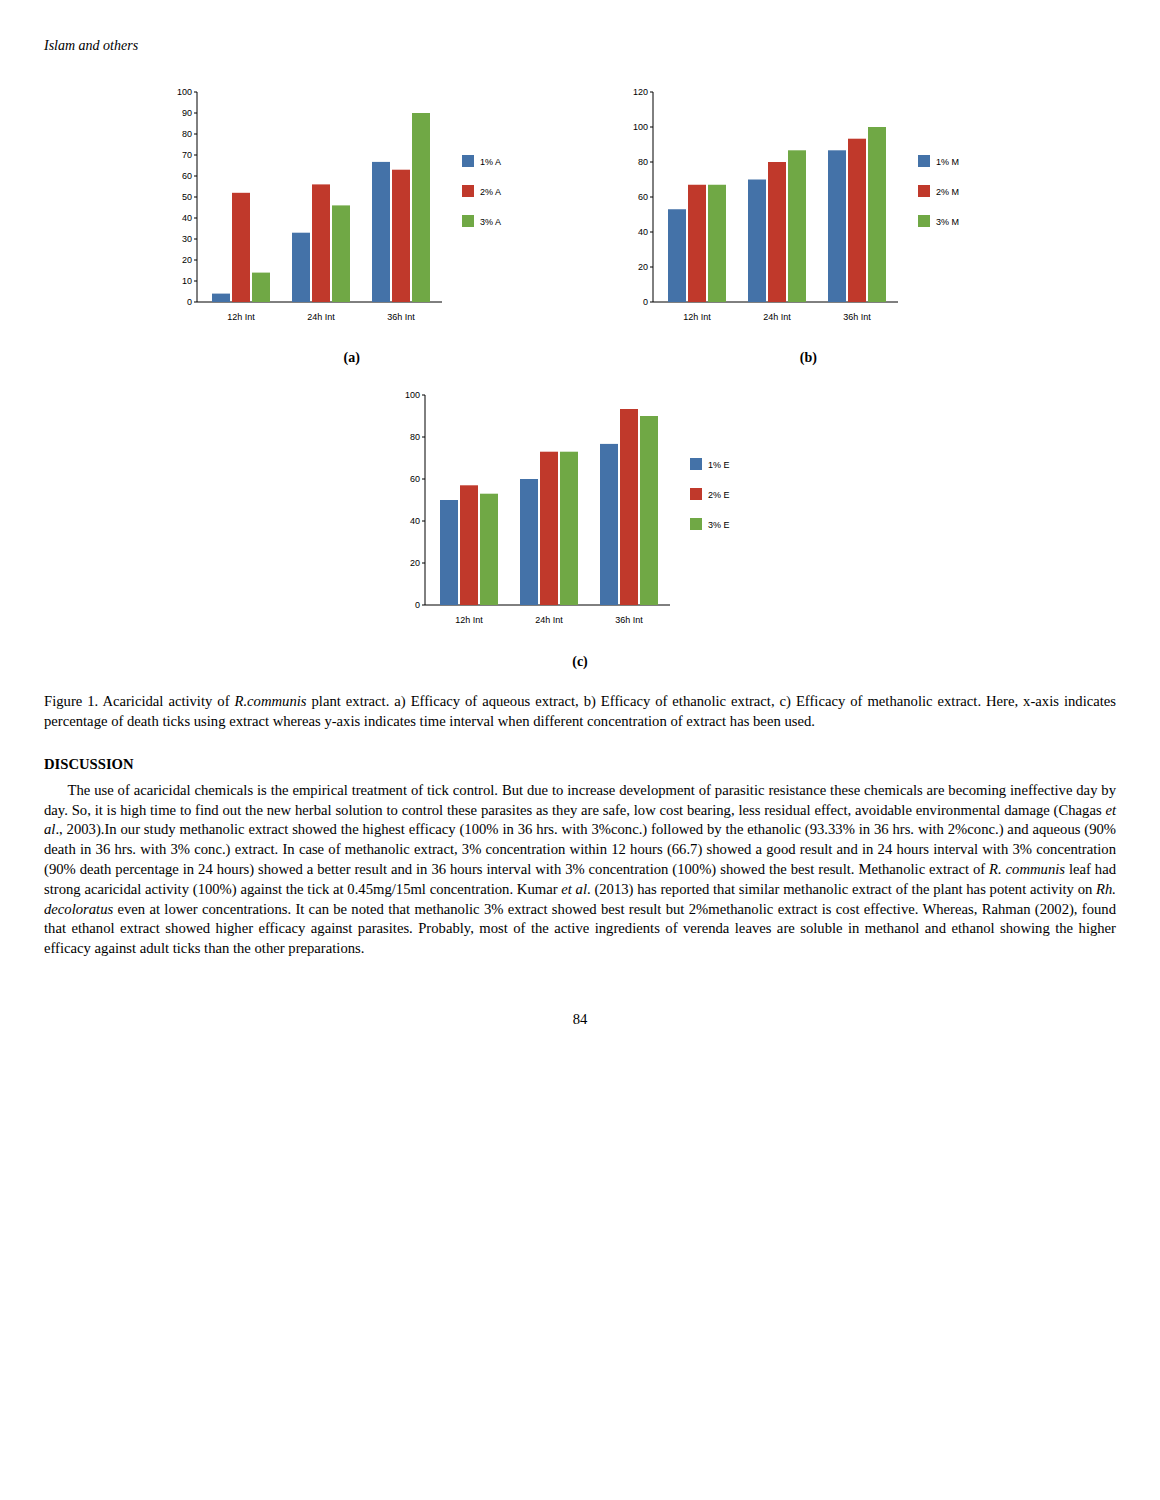Islam and others
0 10 20 30 40 50 60 70 80 90 100 12h Int 24h Int 36h Int 1% A 2% A 3% A
(a)
0 20 40 60 80 100 120 12h Int 24h Int 36h Int 1% M 2% M 3% M
(b)
0 20 40 60 80 100 12h Int 24h Int 36h Int 1% E 2% E 3% E
(c)
Figure 1. Acaricidal activity of R.communis plant extract. a) Efficacy of aqueous extract, b) Efficacy of ethanolic extract, c) Efficacy of methanolic extract. Here, x-axis indicates percentage of death ticks using extract whereas y-axis indicates time interval when different concentration of extract has been used.
Discussion
The use of acaricidal chemicals is the empirical treatment of tick control. But due to increase development of parasitic resistance these chemicals are becoming ineffective day by day. So, it is high time to find out the new herbal solution to control these parasites as they are safe, low cost bearing, less residual effect, avoidable environmental damage (Chagas et al., 2003).In our study methanolic extract showed the highest efficacy (100% in 36 hrs. with 3%conc.) followed by the ethanolic (93.33% in 36 hrs. with 2%conc.) and aqueous (90% death in 36 hrs. with 3% conc.) extract. In case of methanolic extract, 3% concentration within 12 hours (66.7) showed a good result and in 24 hours interval with 3% concentration (90% death percentage in 24 hours) showed a better result and in 36 hours interval with 3% concentration (100%) showed the best result. Methanolic extract of R. communis leaf had strong acaricidal activity (100%) against the tick at 0.45mg/15ml concentration. Kumar et al. (2013) has reported that similar methanolic extract of the plant has potent activity on Rh. decoloratus even at lower concentrations. It can be noted that methanolic 3% extract showed best result but 2%methanolic extract is cost effective. Whereas, Rahman (2002), found that ethanol extract showed higher efficacy against parasites. Probably, most of the active ingredients of verenda leaves are soluble in methanol and ethanol showing the higher efficacy against adult ticks than the other preparations.
84